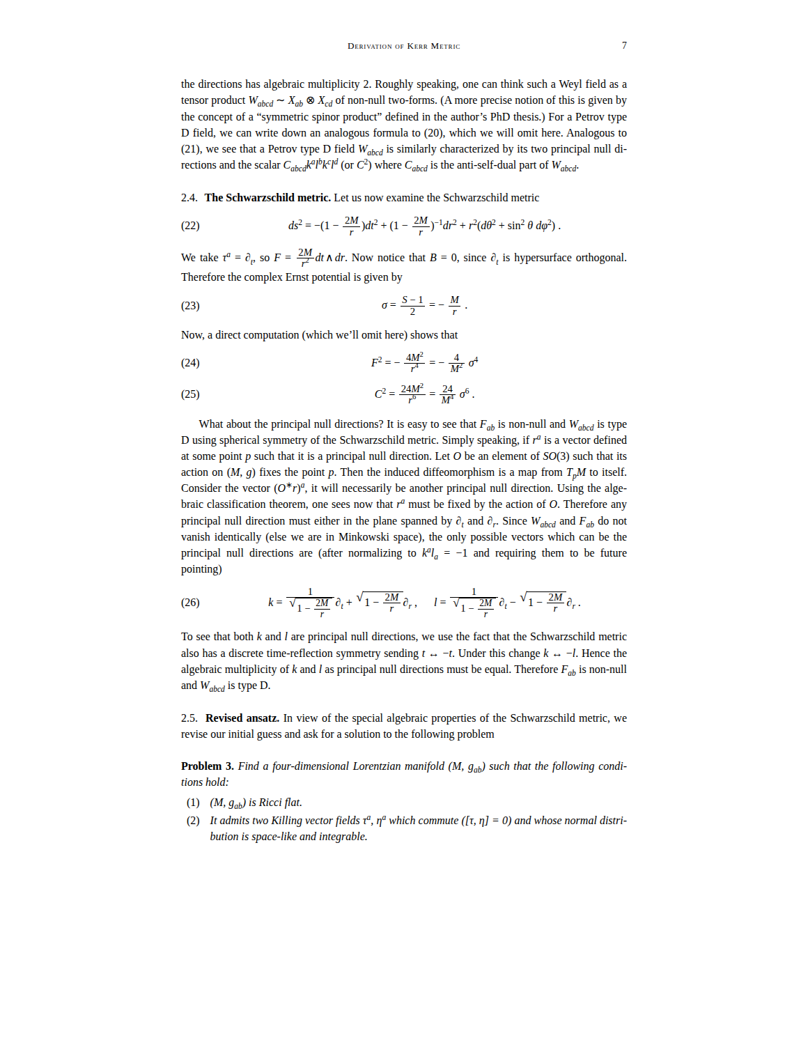Derivation of Kerr Metric 7
the directions has algebraic multiplicity 2. Roughly speaking, one can think such a Weyl field as a tensor product Wabcd ∼ Xab ⊗ Xcd of non-null two-forms. (A more precise notion of this is given by the concept of a “symmetric spinor product” defined in the author’s PhD thesis.) For a Petrov type D field, we can write down an analogous formula to (20), which we will omit here. Analogous to (21), we see that a Petrov type D field Wabcd is similarly characterized by its two principal null directions and the scalar Cabcdkalbkcld (or C2) where Cabcd is the anti-self-dual part of Wabcd.
2.4. The Schwarzschild metric. Let us now examine the Schwarzschild metric
(22) ds2 = −(1 − 2M r)dt2 + (1 − 2M r)−1dr2 + r2(dθ2 + sin2 θ dφ2) .
We take τa = ∂t, so F = 2M r2 dt∧dr. Now notice that B = 0, since ∂t is hypersurface orthogonal. Therefore the complex Ernst potential is given by
(23) σ = S − 12 = − Mr .
Now, a direct computation (which we’ll omit here) shows that
(24) F2 = − 4M2 r4 = − 4 M2 σ4
(25) C2 = 24M2 r6 = 24 M4 σ6 .
What about the principal null directions? It is easy to see that Fab is non-null and Wabcd is type D using spherical symmetry of the Schwarzschild metric. Simply speaking, if ra is a vector defined at some point p such that it is a principal null direction. Let O be an element of SO(3) such that its action on (M, g) fixes the point p. Then the induced diffeomorphism is a map from TpM to itself. Consider the vector (O∗r)a, it will necessarily be another principal null direction. Using the algebraic classification theorem, one sees now that ra must be fixed by the action of O. Therefore any principal null direction must either in the plane spanned by ∂t and ∂r. Since Wabcd and Fab do not vanish identically (else we are in Minkowski space), the only possible vectors which can be the principal null directions are (after normalizing to kala = −1 and requiring them to be future pointing)
(26) k = 11 − 2M r∂t + 1 − 2M r∂r , l = 11 − 2M r∂t − 1 − 2M r∂r .
To see that both k and l are principal null directions, we use the fact that the Schwarzschild metric also has a discrete time-reflection symmetry sending t ↔ −t. Under this change k ↔ −l. Hence the algebraic multiplicity of k and l as principal null directions must be equal. Therefore Fab is non-null and Wabcd is type D.
2.5. Revised ansatz. In view of the special algebraic properties of the Schwarzschild metric, we revise our initial guess and ask for a solution to the following problem
Problem 3. Find a four-dimensional Lorentzian manifold (M, gab) such that the following conditions hold:
(M, gab) is Ricci flat.
It admits two Killing vector fields τa, ηa which commute ([τ, η] = 0) and whose normal distribution is space-like and integrable.